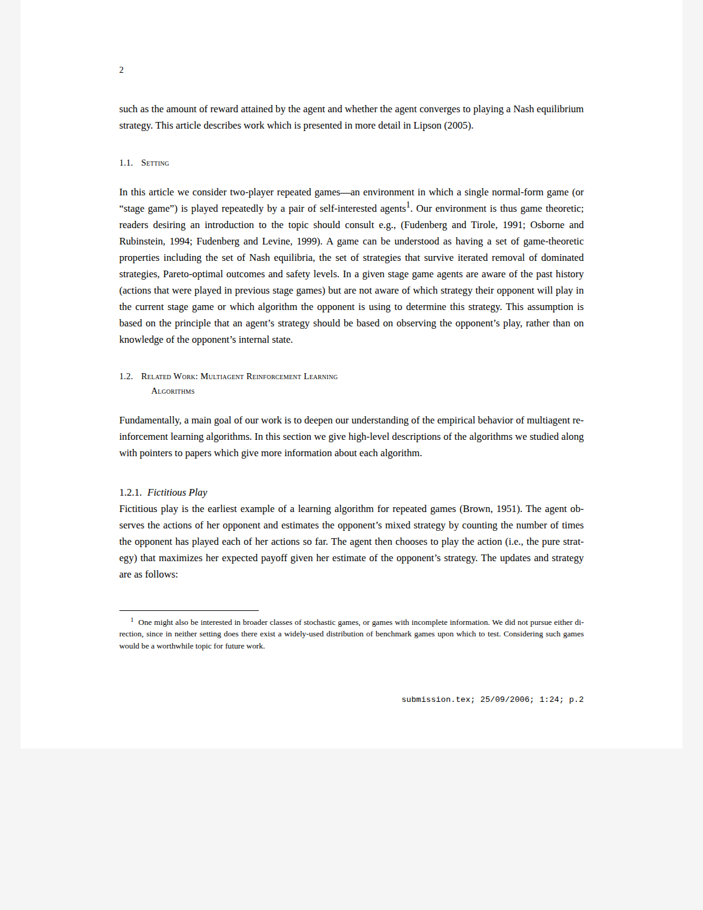2
such as the amount of reward attained by the agent and whether the agent converges to playing a Nash equilibrium strategy. This article describes work which is presented in more detail in Lipson (2005).
1.1. Setting
In this article we consider two-player repeated games—an environment in which a single normal-form game (or “stage game”) is played repeatedly by a pair of self-interested agents1. Our environment is thus game theoretic; readers desiring an introduction to the topic should consult e.g., (Fudenberg and Tirole, 1991; Osborne and Rubinstein, 1994; Fudenberg and Levine, 1999). A game can be understood as having a set of game-theoretic properties including the set of Nash equilibria, the set of strategies that survive iterated removal of dominated strategies, Pareto-optimal outcomes and safety levels. In a given stage game agents are aware of the past history (actions that were played in previous stage games) but are not aware of which strategy their opponent will play in the current stage game or which algorithm the opponent is using to determine this strategy. This assumption is based on the principle that an agent’s strategy should be based on observing the opponent’s play, rather than on knowledge of the opponent’s internal state.
1.2. Related Work: Multiagent Reinforcement LearningAlgorithms
Fundamentally, a main goal of our work is to deepen our understanding of the empirical behavior of multiagent reinforcement learning algorithms. In this section we give high-level descriptions of the algorithms we studied along with pointers to papers which give more information about each algorithm.
1.2.1. Fictitious Play
Fictitious play is the earliest example of a learning algorithm for repeated games (Brown, 1951). The agent observes the actions of her opponent and estimates the opponent’s mixed strategy by counting the number of times the opponent has played each of her actions so far. The agent then chooses to play the action (i.e., the pure strategy) that maximizes her expected payoff given her estimate of the opponent’s strategy. The updates and strategy are as follows:
1 One might also be interested in broader classes of stochastic games, or games with incomplete information. We did not pursue either direction, since in neither setting does there exist a widely-used distribution of benchmark games upon which to test. Considering such games would be a worthwhile topic for future work.
submission.tex; 25/09/2006; 1:24; p.2